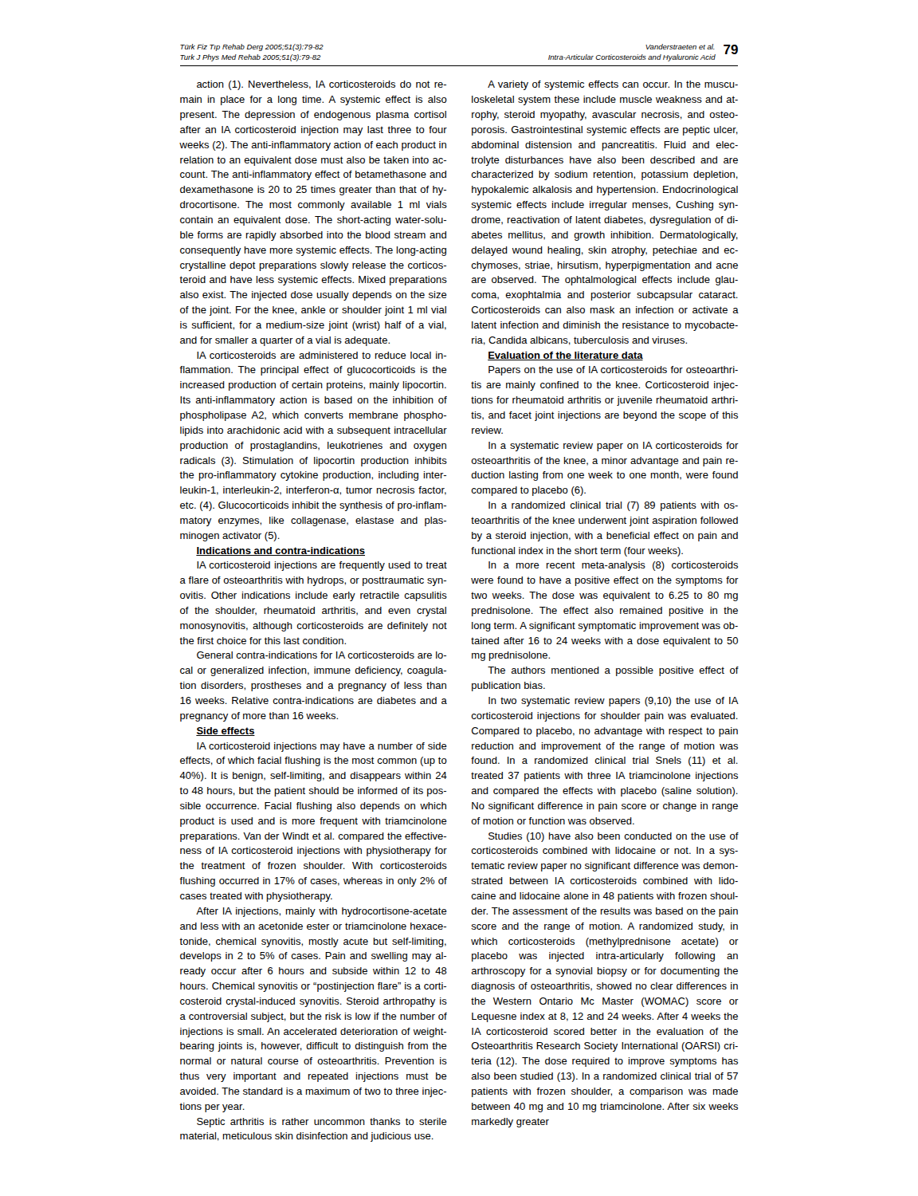Türk Fiz Tıp Rehab Derg 2005;51(3):79-82
Turk J Phys Med Rehab 2005;51(3):79-82
Vanderstraeten et al.
Intra-Articular Corticosteroids and Hyaluronic Acid
79
action (1). Nevertheless, IA corticosteroids do not remain in place for a long time. A systemic effect is also present. The depression of endogenous plasma cortisol after an IA corticosteroid injection may last three to four weeks (2). The anti-inflammatory action of each product in relation to an equivalent dose must also be taken into account. The anti-inflammatory effect of betamethasone and dexamethasone is 20 to 25 times greater than that of hydrocortisone. The most commonly available 1 ml vials contain an equivalent dose. The short-acting water-soluble forms are rapidly absorbed into the blood stream and consequently have more systemic effects. The long-acting crystalline depot preparations slowly release the corticosteroid and have less systemic effects. Mixed preparations also exist. The injected dose usually depends on the size of the joint. For the knee, ankle or shoulder joint 1 ml vial is sufficient, for a medium-size joint (wrist) half of a vial, and for smaller a quarter of a vial is adequate.
IA corticosteroids are administered to reduce local inflammation. The principal effect of glucocorticoids is the increased production of certain proteins, mainly lipocortin. Its anti-inflammatory action is based on the inhibition of phospholipase A2, which converts membrane phospholipids into arachidonic acid with a subsequent intracellular production of prostaglandins, leukotrienes and oxygen radicals (3). Stimulation of lipocortin production inhibits the pro-inflammatory cytokine production, including interleukin-1, interleukin-2, interferon-α, tumor necrosis factor, etc. (4). Glucocorticoids inhibit the synthesis of pro-inflammatory enzymes, like collagenase, elastase and plasminogen activator (5).
Indications and contra-indications
IA corticosteroid injections are frequently used to treat a flare of osteoarthritis with hydrops, or posttraumatic synovitis. Other indications include early retractile capsulitis of the shoulder, rheumatoid arthritis, and even crystal monosynovitis, although corticosteroids are definitely not the first choice for this last condition.
General contra-indications for IA corticosteroids are local or generalized infection, immune deficiency, coagulation disorders, prostheses and a pregnancy of less than 16 weeks. Relative contra-indications are diabetes and a pregnancy of more than 16 weeks.
Side effects
IA corticosteroid injections may have a number of side effects, of which facial flushing is the most common (up to 40%). It is benign, self-limiting, and disappears within 24 to 48 hours, but the patient should be informed of its possible occurrence. Facial flushing also depends on which product is used and is more frequent with triamcinolone preparations. Van der Windt et al. compared the effectiveness of IA corticosteroid injections with physiotherapy for the treatment of frozen shoulder. With corticosteroids flushing occurred in 17% of cases, whereas in only 2% of cases treated with physiotherapy.
After IA injections, mainly with hydrocortisone-acetate and less with an acetonide ester or triamcinolone hexacetonide, chemical synovitis, mostly acute but self-limiting, develops in 2 to 5% of cases. Pain and swelling may already occur after 6 hours and subside within 12 to 48 hours. Chemical synovitis or “postinjection flare” is a corticosteroid crystal-induced synovitis. Steroid arthropathy is a controversial subject, but the risk is low if the number of injections is small. An accelerated deterioration of weightbearing joints is, however, difficult to distinguish from the normal or natural course of osteoarthritis. Prevention is thus very important and repeated injections must be avoided. The standard is a maximum of two to three injections per year.
Septic arthritis is rather uncommon thanks to sterile material, meticulous skin disinfection and judicious use.
A variety of systemic effects can occur. In the musculoskeletal system these include muscle weakness and atrophy, steroid myopathy, avascular necrosis, and osteoporosis. Gastrointestinal systemic effects are peptic ulcer, abdominal distension and pancreatitis. Fluid and electrolyte disturbances have also been described and are characterized by sodium retention, potassium depletion, hypokalemic alkalosis and hypertension. Endocrinological systemic effects include irregular menses, Cushing syndrome, reactivation of latent diabetes, dysregulation of diabetes mellitus, and growth inhibition. Dermatologically, delayed wound healing, skin atrophy, petechiae and ecchymoses, striae, hirsutism, hyperpigmentation and acne are observed. The ophtalmological effects include glaucoma, exophtalmia and posterior subcapsular cataract. Corticosteroids can also mask an infection or activate a latent infection and diminish the resistance to mycobacteria, Candida albicans, tuberculosis and viruses.
Evaluation of the literature data
Papers on the use of IA corticosteroids for osteoarthritis are mainly confined to the knee. Corticosteroid injections for rheumatoid arthritis or juvenile rheumatoid arthritis, and facet joint injections are beyond the scope of this review.
In a systematic review paper on IA corticosteroids for osteoarthritis of the knee, a minor advantage and pain reduction lasting from one week to one month, were found compared to placebo (6).
In a randomized clinical trial (7) 89 patients with osteoarthritis of the knee underwent joint aspiration followed by a steroid injection, with a beneficial effect on pain and functional index in the short term (four weeks).
In a more recent meta-analysis (8) corticosteroids were found to have a positive effect on the symptoms for two weeks. The dose was equivalent to 6.25 to 80 mg prednisolone. The effect also remained positive in the long term. A significant symptomatic improvement was obtained after 16 to 24 weeks with a dose equivalent to 50 mg prednisolone.
The authors mentioned a possible positive effect of publication bias.
In two systematic review papers (9,10) the use of IA corticosteroid injections for shoulder pain was evaluated. Compared to placebo, no advantage with respect to pain reduction and improvement of the range of motion was found. In a randomized clinical trial Snels (11) et al. treated 37 patients with three IA triamcinolone injections and compared the effects with placebo (saline solution). No significant difference in pain score or change in range of motion or function was observed.
Studies (10) have also been conducted on the use of corticosteroids combined with lidocaine or not. In a systematic review paper no significant difference was demonstrated between IA corticosteroids combined with lidocaine and lidocaine alone in 48 patients with frozen shoulder. The assessment of the results was based on the pain score and the range of motion. A randomized study, in which corticosteroids (methylprednisone acetate) or placebo was injected intra-articularly following an arthroscopy for a synovial biopsy or for documenting the diagnosis of osteoarthritis, showed no clear differences in the Western Ontario Mc Master (WOMAC) score or Lequesne index at 8, 12 and 24 weeks. After 4 weeks the IA corticosteroid scored better in the evaluation of the Osteoarthritis Research Society International (OARSI) criteria (12). The dose required to improve symptoms has also been studied (13). In a randomized clinical trial of 57 patients with frozen shoulder, a comparison was made between 40 mg and 10 mg triamcinolone. After six weeks markedly greater